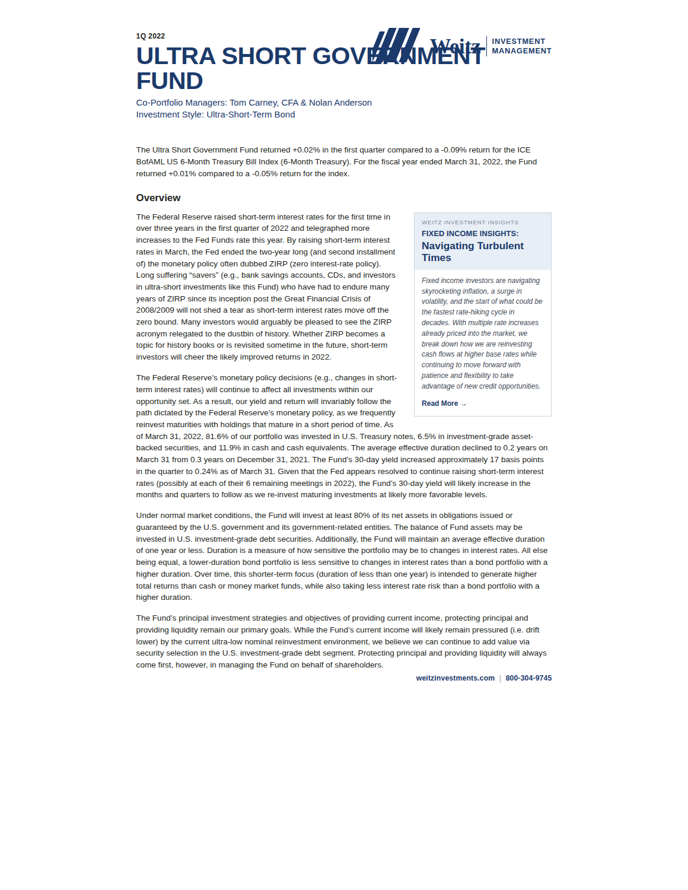Weitz
Investment
Management
1Q 2022
Ultra Short Government Fund
Co-Portfolio Managers: Tom Carney, CFA & Nolan Anderson
Investment Style: Ultra-Short-Term Bond
The Ultra Short Government Fund returned +0.02% in the first quarter compared to a -0.09% return for the ICE BofAML US 6-Month Treasury Bill Index (6-Month Treasury). For the fiscal year ended March 31, 2022, the Fund returned +0.01% compared to a -0.05% return for the index.
Overview
Weitz Investment Insights
Fixed Income Insights:
Navigating Turbulent Times
Fixed income investors are navigating skyrocketing inflation, a surge in volatility, and the start of what could be the fastest rate-hiking cycle in decades. With multiple rate increases already priced into the market, we break down how we are reinvesting cash flows at higher base rates while continuing to move forward with patience and flexibility to take advantage of new credit opportunities.
Read More →
The Federal Reserve raised short-term interest rates for the first time in over three years in the first quarter of 2022 and telegraphed more increases to the Fed Funds rate this year. By raising short-term interest rates in March, the Fed ended the two-year long (and second installment of) the monetary policy often dubbed ZIRP (zero interest-rate policy). Long suffering “savers” (e.g., bank savings accounts, CDs, and investors in ultra-short investments like this Fund) who have had to endure many years of ZIRP since its inception post the Great Financial Crisis of 2008/2009 will not shed a tear as short-term interest rates move off the zero bound. Many investors would arguably be pleased to see the ZIRP acronym relegated to the dustbin of history. Whether ZIRP becomes a topic for history books or is revisited sometime in the future, short-term investors will cheer the likely improved returns in 2022.
The Federal Reserve’s monetary policy decisions (e.g., changes in short-term interest rates) will continue to affect all investments within our opportunity set. As a result, our yield and return will invariably follow the path dictated by the Federal Reserve’s monetary policy, as we frequently reinvest maturities with holdings that mature in a short period of time. As of March 31, 2022, 81.6% of our portfolio was invested in U.S. Treasury notes, 6.5% in investment-grade asset-backed securities, and 11.9% in cash and cash equivalents. The average effective duration declined to 0.2 years on March 31 from 0.3 years on December 31, 2021. The Fund’s 30-day yield increased approximately 17 basis points in the quarter to 0.24% as of March 31. Given that the Fed appears resolved to continue raising short-term interest rates (possibly at each of their 6 remaining meetings in 2022), the Fund’s 30-day yield will likely increase in the months and quarters to follow as we re-invest maturing investments at likely more favorable levels.
Under normal market conditions, the Fund will invest at least 80% of its net assets in obligations issued or guaranteed by the U.S. government and its government-related entities. The balance of Fund assets may be invested in U.S. investment-grade debt securities. Additionally, the Fund will maintain an average effective duration of one year or less. Duration is a measure of how sensitive the portfolio may be to changes in interest rates. All else being equal, a lower-duration bond portfolio is less sensitive to changes in interest rates than a bond portfolio with a higher duration. Over time, this shorter-term focus (duration of less than one year) is intended to generate higher total returns than cash or money market funds, while also taking less interest rate risk than a bond portfolio with a higher duration.
The Fund’s principal investment strategies and objectives of providing current income, protecting principal and providing liquidity remain our primary goals. While the Fund’s current income will likely remain pressured (i.e. drift lower) by the current ultra-low nominal reinvestment environment, we believe we can continue to add value via security selection in the U.S. investment-grade debt segment. Protecting principal and providing liquidity will always come first, however, in managing the Fund on behalf of shareholders.
weitzinvestments.com | 800-304-9745